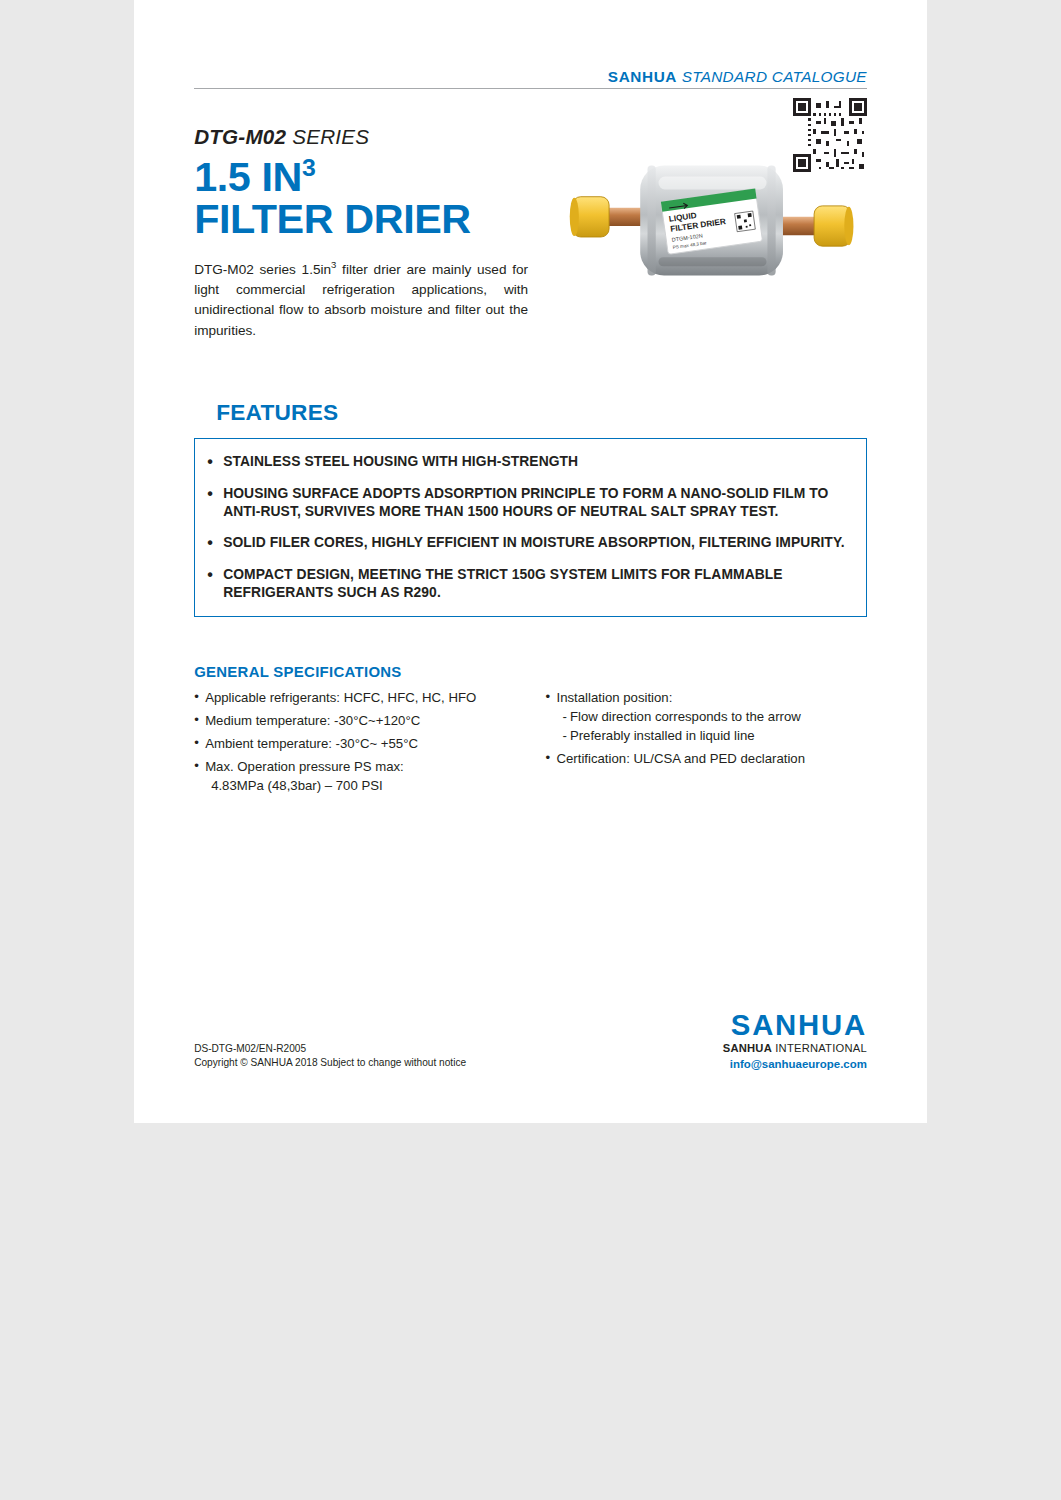SANHUA STANDARD CATALOGUE
DTG-M02 SERIES
1.5 IN3
FILTER DRIER
DTG-M02 series 1.5in3 filter drier are mainly used for light commercial refrigeration applications, with unidirectional flow to absorb moisture and filter out the impurities.
LIQUID FILTER DRIER DTGM-102N PS max 48,3 bar
FEATURES
STAINLESS STEEL HOUSING WITH HIGH-STRENGTH
HOUSING SURFACE ADOPTS ADSORPTION PRINCIPLE TO FORM A NANO-SOLID FILM TO ANTI-RUST, SURVIVES MORE THAN 1500 HOURS OF NEUTRAL SALT SPRAY TEST.
SOLID FILER CORES, HIGHLY EFFICIENT IN MOISTURE ABSORPTION, FILTERING IMPURITY.
COMPACT DESIGN, MEETING THE STRICT 150G SYSTEM LIMITS FOR FLAMMABLE REFRIGERANTS SUCH AS R290.
GENERAL SPECIFICATIONS
Applicable refrigerants: HCFC, HFC, HC, HFO
Medium temperature: -30°C~+120°C
Ambient temperature: -30°C~ +55°C
Max. Operation pressure PS max: 4.83MPa (48,3bar) – 700 PSI
Installation position: Flow direction corresponds to the arrow Preferably installed in liquid line
Certification: UL/CSA and PED declaration
DS-DTG-M02/EN-R2005
Copyright © SANHUA 2018 Subject to change without notice
SANHUA
SANHUA INTERNATIONAL
info@sanhuaeurope.com